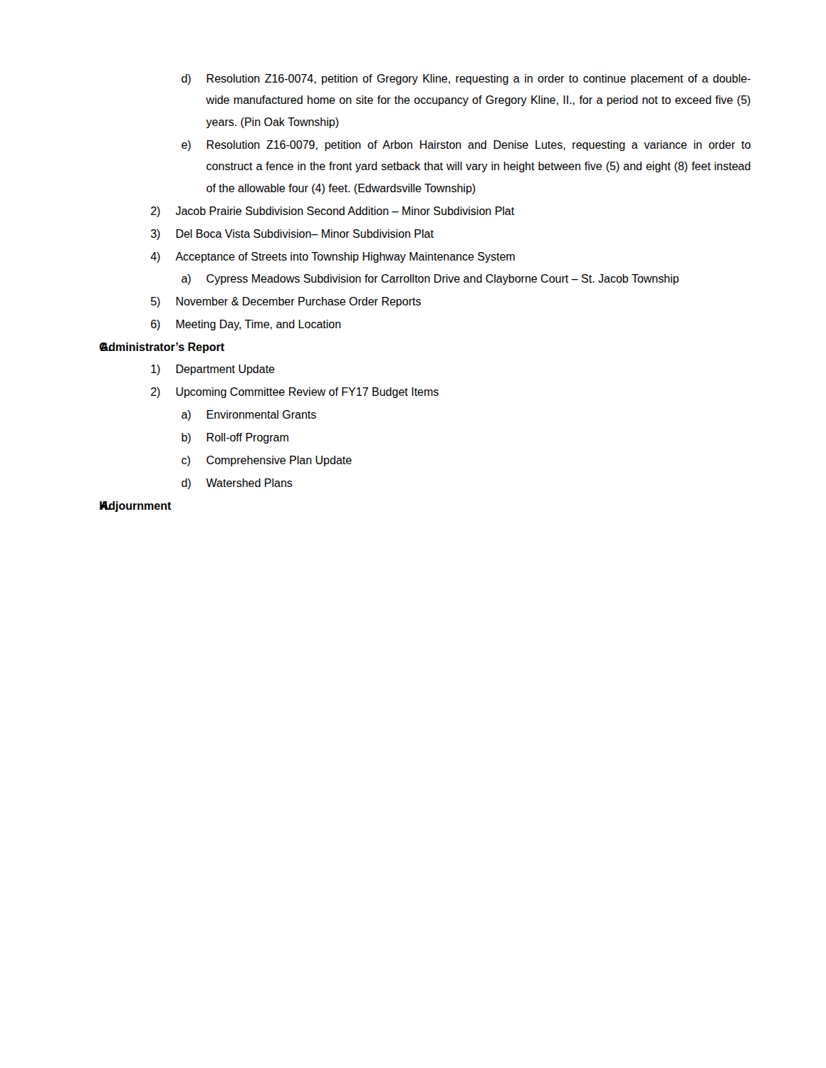d) Resolution Z16-0074, petition of Gregory Kline, requesting a in order to continue placement of a double-wide manufactured home on site for the occupancy of Gregory Kline, II., for a period not to exceed five (5) years. (Pin Oak Township)
e) Resolution Z16-0079, petition of Arbon Hairston and Denise Lutes, requesting a variance in order to construct a fence in the front yard setback that will vary in height between five (5) and eight (8) feet instead of the allowable four (4) feet. (Edwardsville Township)
2) Jacob Prairie Subdivision Second Addition – Minor Subdivision Plat
3) Del Boca Vista Subdivision– Minor Subdivision Plat
4) Acceptance of Streets into Township Highway Maintenance System
a) Cypress Meadows Subdivision for Carrollton Drive and Clayborne Court – St. Jacob Township
5) November & December Purchase Order Reports
6) Meeting Day, Time, and Location
G. Administrator’s Report
1) Department Update
2) Upcoming Committee Review of FY17 Budget Items
a) Environmental Grants
b) Roll-off Program
c) Comprehensive Plan Update
d) Watershed Plans
H. Adjournment